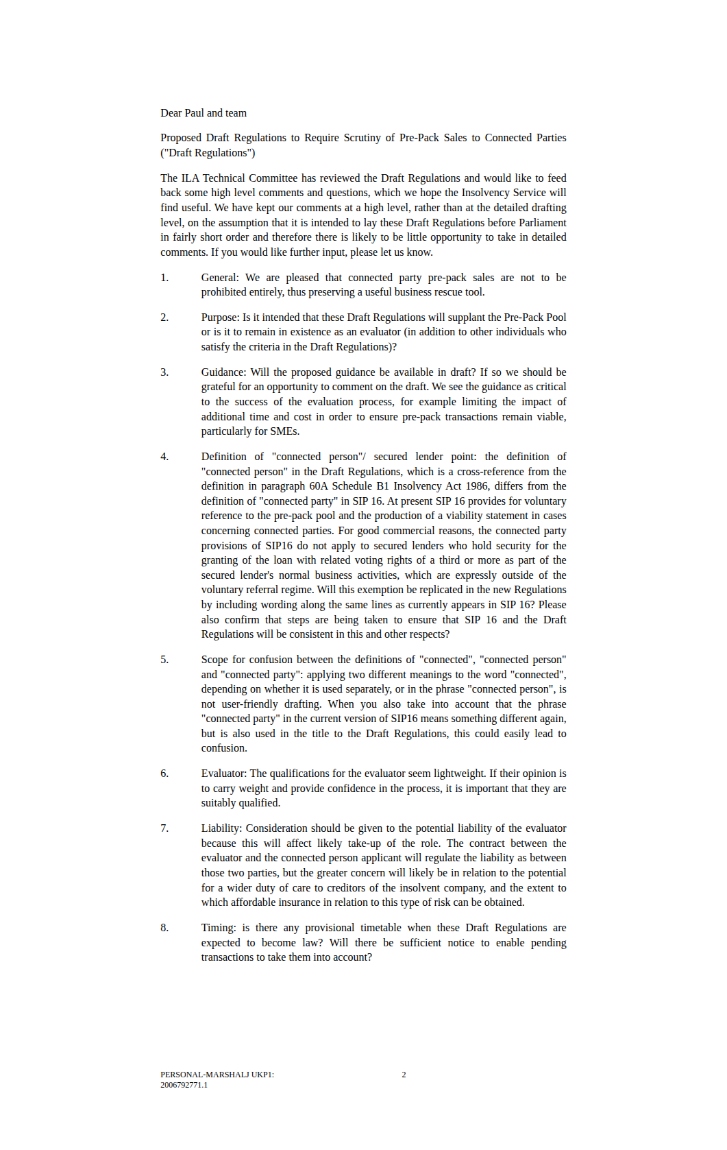Dear Paul and team
Proposed Draft Regulations to Require Scrutiny of Pre-Pack Sales to Connected Parties ("Draft Regulations")
The ILA Technical Committee has reviewed the Draft Regulations and would like to feed back some high level comments and questions, which we hope the Insolvency Service will find useful. We have kept our comments at a high level, rather than at the detailed drafting level, on the assumption that it is intended to lay these Draft Regulations before Parliament in fairly short order and therefore there is likely to be little opportunity to take in detailed comments. If you would like further input, please let us know.
1. General: We are pleased that connected party pre-pack sales are not to be prohibited entirely, thus preserving a useful business rescue tool.
2. Purpose: Is it intended that these Draft Regulations will supplant the Pre-Pack Pool or is it to remain in existence as an evaluator (in addition to other individuals who satisfy the criteria in the Draft Regulations)?
3. Guidance: Will the proposed guidance be available in draft? If so we should be grateful for an opportunity to comment on the draft. We see the guidance as critical to the success of the evaluation process, for example limiting the impact of additional time and cost in order to ensure pre-pack transactions remain viable, particularly for SMEs.
4. Definition of "connected person"/ secured lender point: the definition of "connected person" in the Draft Regulations, which is a cross-reference from the definition in paragraph 60A Schedule B1 Insolvency Act 1986, differs from the definition of "connected party" in SIP 16. At present SIP 16 provides for voluntary reference to the pre-pack pool and the production of a viability statement in cases concerning connected parties. For good commercial reasons, the connected party provisions of SIP16 do not apply to secured lenders who hold security for the granting of the loan with related voting rights of a third or more as part of the secured lender's normal business activities, which are expressly outside of the voluntary referral regime. Will this exemption be replicated in the new Regulations by including wording along the same lines as currently appears in SIP 16? Please also confirm that steps are being taken to ensure that SIP 16 and the Draft Regulations will be consistent in this and other respects?
5. Scope for confusion between the definitions of "connected", "connected person" and "connected party": applying two different meanings to the word "connected", depending on whether it is used separately, or in the phrase "connected person", is not user-friendly drafting. When you also take into account that the phrase "connected party" in the current version of SIP16 means something different again, but is also used in the title to the Draft Regulations, this could easily lead to confusion.
6. Evaluator: The qualifications for the evaluator seem lightweight. If their opinion is to carry weight and provide confidence in the process, it is important that they are suitably qualified.
7. Liability: Consideration should be given to the potential liability of the evaluator because this will affect likely take-up of the role. The contract between the evaluator and the connected person applicant will regulate the liability as between those two parties, but the greater concern will likely be in relation to the potential for a wider duty of care to creditors of the insolvent company, and the extent to which affordable insurance in relation to this type of risk can be obtained.
8. Timing: is there any provisional timetable when these Draft Regulations are expected to become law? Will there be sufficient notice to enable pending transactions to take them into account?
PERSONAL-MARSHALJ UKP1:
2006792771.1
2